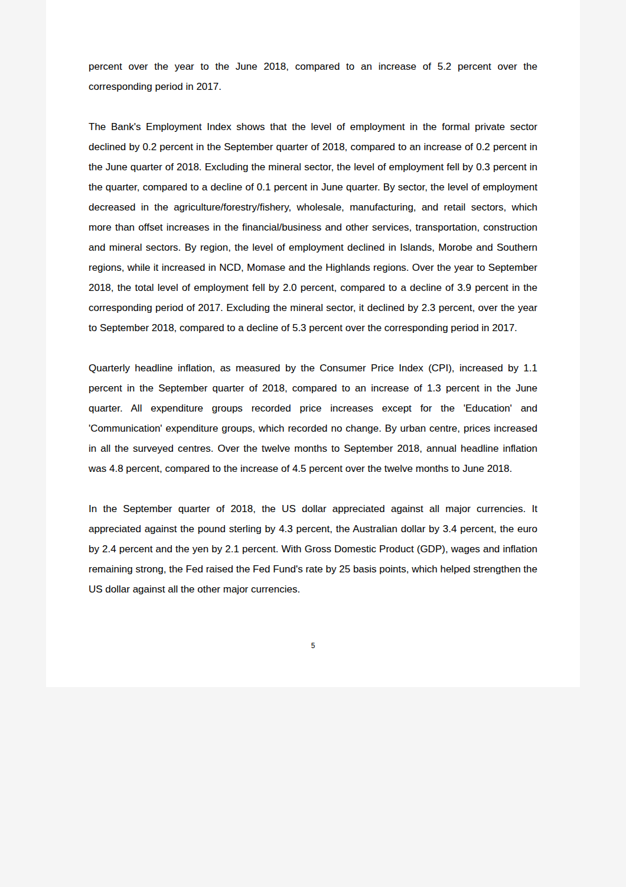percent over the year to the June 2018, compared to an increase of 5.2 percent over the corresponding period in 2017.
The Bank's Employment Index shows that the level of employment in the formal private sector declined by 0.2 percent in the September quarter of 2018, compared to an increase of 0.2 percent in the June quarter of 2018. Excluding the mineral sector, the level of employment fell by 0.3 percent in the quarter, compared to a decline of 0.1 percent in June quarter. By sector, the level of employment decreased in the agriculture/forestry/fishery, wholesale, manufacturing, and retail sectors, which more than offset increases in the financial/business and other services, transportation, construction and mineral sectors. By region, the level of employment declined in Islands, Morobe and Southern regions, while it increased in NCD, Momase and the Highlands regions. Over the year to September 2018, the total level of employment fell by 2.0 percent, compared to a decline of 3.9 percent in the corresponding period of 2017. Excluding the mineral sector, it declined by 2.3 percent, over the year to September 2018, compared to a decline of 5.3 percent over the corresponding period in 2017.
Quarterly headline inflation, as measured by the Consumer Price Index (CPI), increased by 1.1 percent in the September quarter of 2018, compared to an increase of 1.3 percent in the June quarter. All expenditure groups recorded price increases except for the 'Education' and 'Communication' expenditure groups, which recorded no change. By urban centre, prices increased in all the surveyed centres. Over the twelve months to September 2018, annual headline inflation was 4.8 percent, compared to the increase of 4.5 percent over the twelve months to June 2018.
In the September quarter of 2018, the US dollar appreciated against all major currencies. It appreciated against the pound sterling by 4.3 percent, the Australian dollar by 3.4 percent, the euro by 2.4 percent and the yen by 2.1 percent. With Gross Domestic Product (GDP), wages and inflation remaining strong, the Fed raised the Fed Fund's rate by 25 basis points, which helped strengthen the US dollar against all the other major currencies.
5